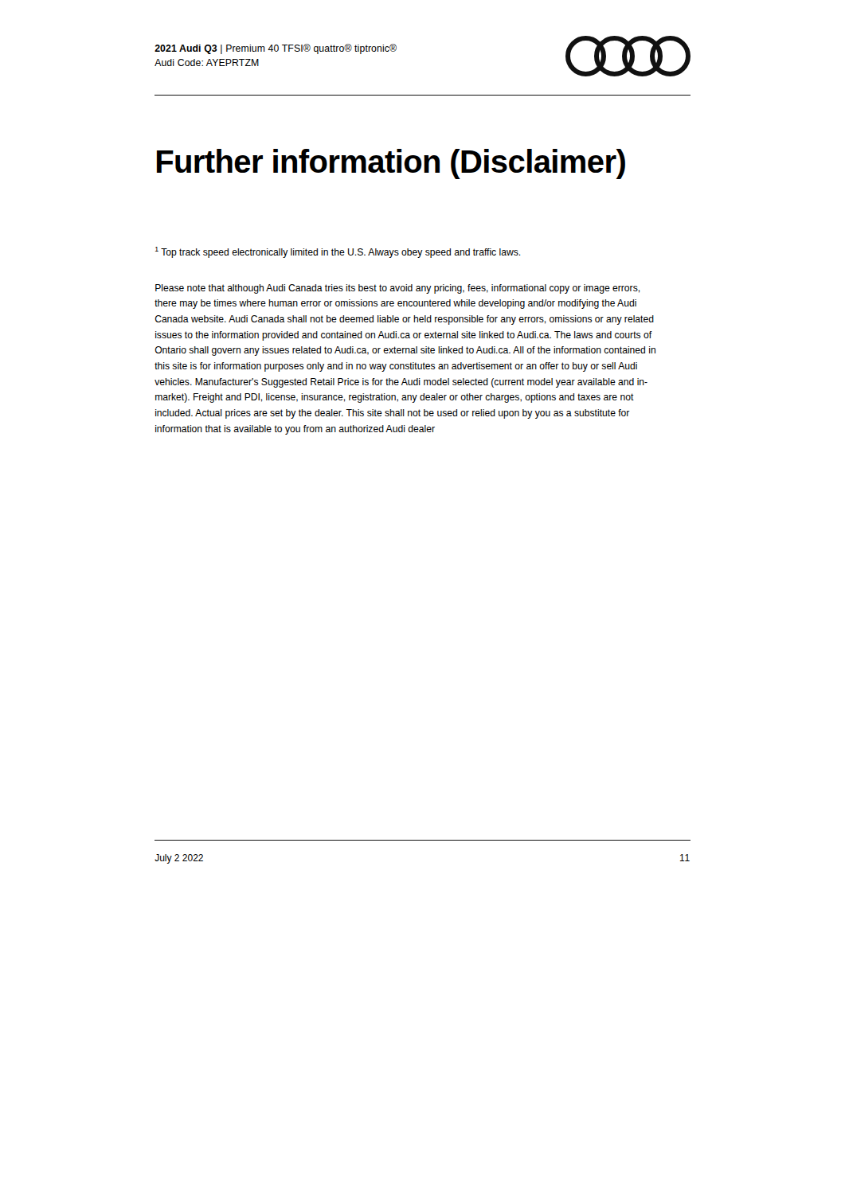2021 Audi Q3 | Premium 40 TFSI® quattro® tiptronic®
Audi Code: AYEPRTZM
Further information (Disclaimer)
1 Top track speed electronically limited in the U.S. Always obey speed and traffic laws.
Please note that although Audi Canada tries its best to avoid any pricing, fees, informational copy or image errors, there may be times where human error or omissions are encountered while developing and/or modifying the Audi Canada website. Audi Canada shall not be deemed liable or held responsible for any errors, omissions or any related issues to the information provided and contained on Audi.ca or external site linked to Audi.ca. The laws and courts of Ontario shall govern any issues related to Audi.ca, or external site linked to Audi.ca. All of the information contained in this site is for information purposes only and in no way constitutes an advertisement or an offer to buy or sell Audi vehicles. Manufacturer's Suggested Retail Price is for the Audi model selected (current model year available and in-market). Freight and PDI, license, insurance, registration, any dealer or other charges, options and taxes are not included. Actual prices are set by the dealer. This site shall not be used or relied upon by you as a substitute for information that is available to you from an authorized Audi dealer
July 2 2022 11